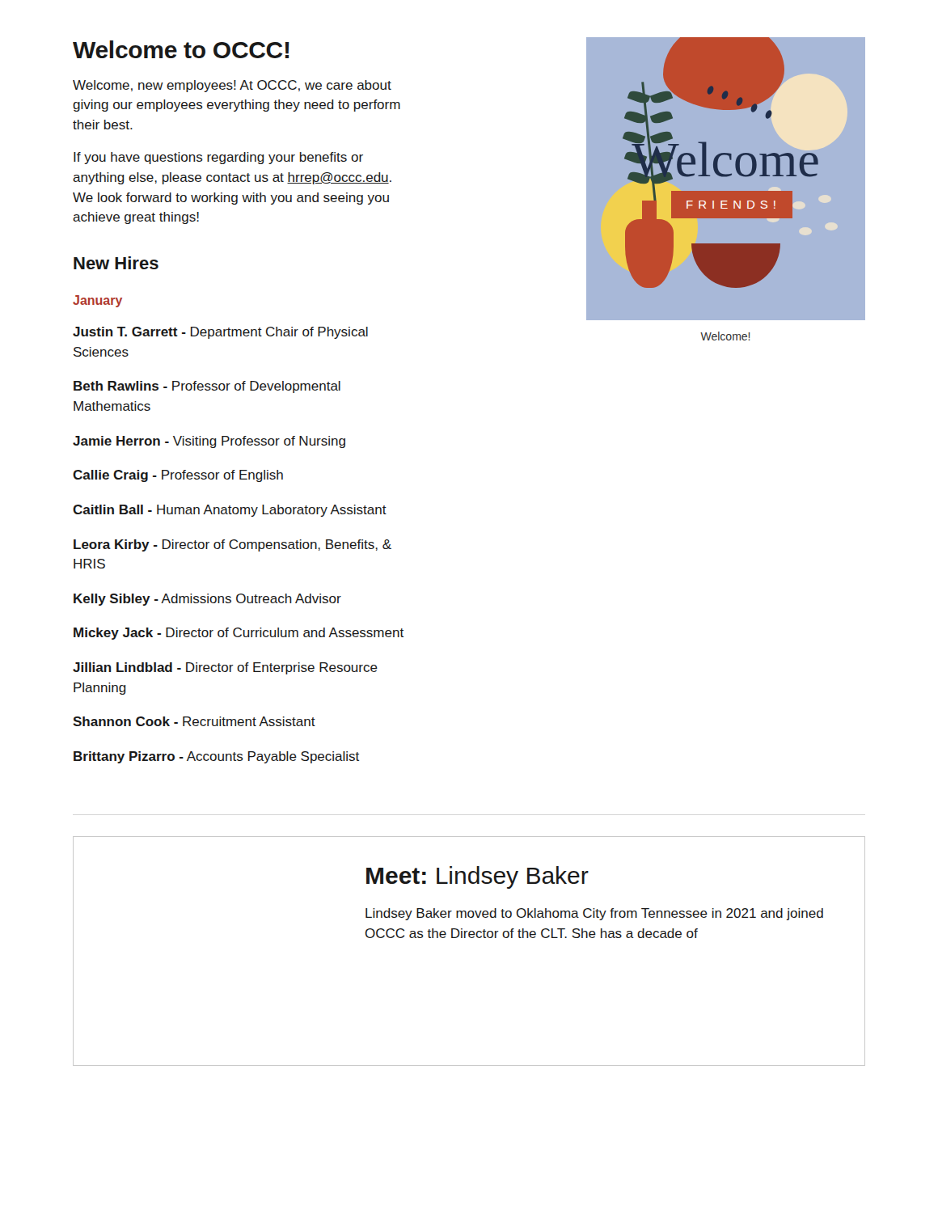Welcome
FRIENDS!
Welcome!
Welcome to OCCC!
Welcome, new employees! At OCCC, we care about giving our employees everything they need to perform their best.
If you have questions regarding your benefits or anything else, please contact us at hrrep@occc.edu. We look forward to working with you and seeing you achieve great things!
New Hires
January
Justin T. Garrett - Department Chair of Physical Sciences
Beth Rawlins - Professor of Developmental Mathematics
Jamie Herron - Visiting Professor of Nursing
Callie Craig - Professor of English
Caitlin Ball - Human Anatomy Laboratory Assistant
Leora Kirby - Director of Compensation, Benefits, & HRIS
Kelly Sibley - Admissions Outreach Advisor
Mickey Jack - Director of Curriculum and Assessment
Jillian Lindblad - Director of Enterprise Resource Planning
Shannon Cook - Recruitment Assistant
Brittany Pizarro - Accounts Payable Specialist
Meet: Lindsey Baker
Lindsey Baker moved to Oklahoma City from Tennessee in 2021 and joined OCCC as the Director of the CLT. She has a decade of